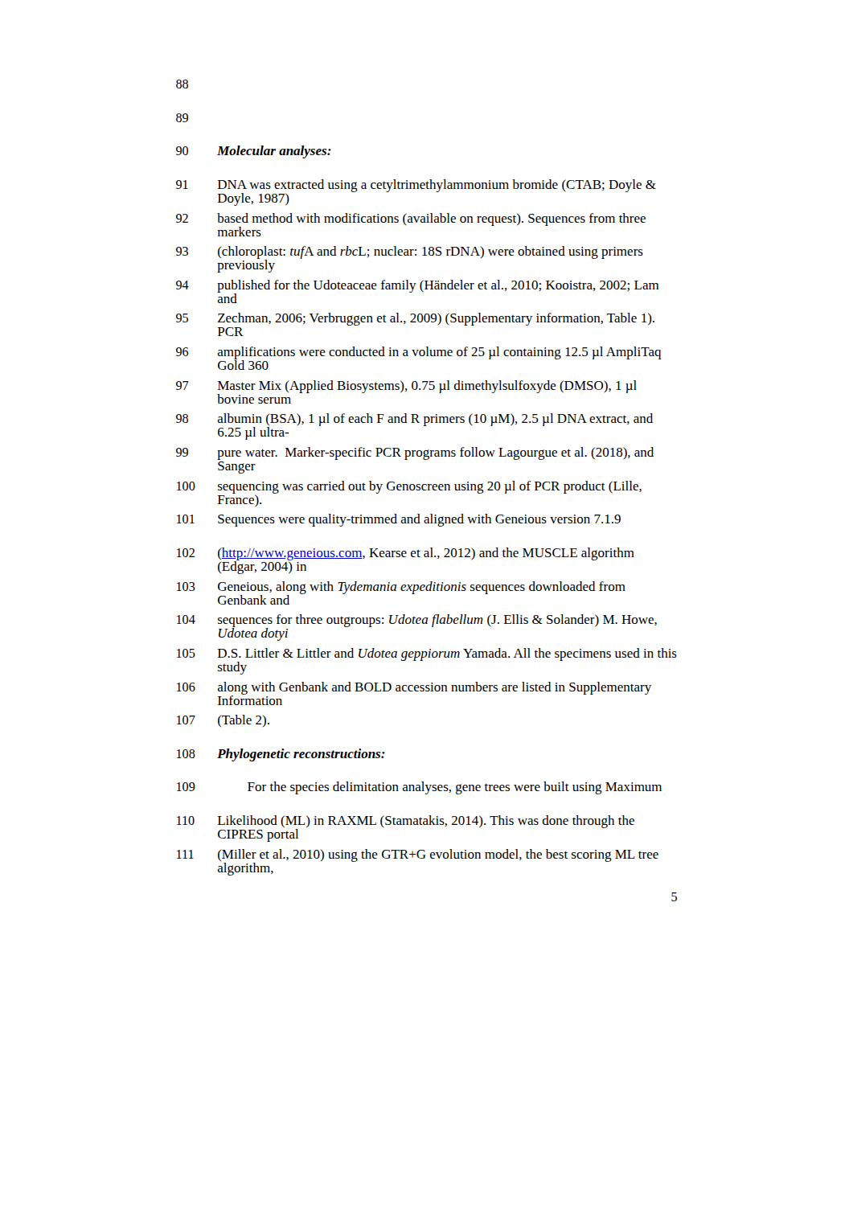88
89
90
Molecular analyses:
91
DNA was extracted using a cetyltrimethylammonium bromide (CTAB; Doyle & Doyle, 1987)
92
based method with modifications (available on request). Sequences from three markers
93
(chloroplast: tuf A and rbc L; nuclear: 18S rDNA) were obtained using primers previously
94
published for the Udoteaceae family (Händeler et al., 2010; Kooistra, 2002; Lam and
95
Zechman, 2006; Verbruggen et al., 2009) (Supplementary information, Table 1). PCR
96
amplifications were conducted in a volume of 25 µl containing 12.5 µl AmpliTaq Gold 360
97
Master Mix (Applied Biosystems), 0.75 µl dimethylsulfoxyde (DMSO), 1 µl bovine serum
98
albumin (BSA), 1 µl of each F and R primers (10 µM), 2.5 µl DNA extract, and 6.25 µl ultra-
99
pure water. Marker-specific PCR programs follow Lagourgue et al. (2018), and Sanger
100
sequencing was carried out by Genoscreen using 20 µl of PCR product (Lille, France).
101
Sequences were quality-trimmed and aligned with Geneious version 7.1.9
102
(http://www.geneious.com, Kearse et al., 2012) and the MUSCLE algorithm (Edgar, 2004) in
103
Geneious, along with Tydemania expeditionis sequences downloaded from Genbank and
104
sequences for three outgroups: Udotea flabellum (J. Ellis & Solander) M. Howe, Udotea dotyi
105
D.S. Littler & Littler and Udotea geppiorum Yamada. All the specimens used in this study
106
along with Genbank and BOLD accession numbers are listed in Supplementary Information
107
(Table 2).
108
Phylogenetic reconstructions:
109
For the species delimitation analyses, gene trees were built using Maximum
110
Likelihood (ML) in RAXML (Stamatakis, 2014). This was done through the CIPRES portal
111
(Miller et al., 2010) using the GTR+G evolution model, the best scoring ML tree algorithm,
5